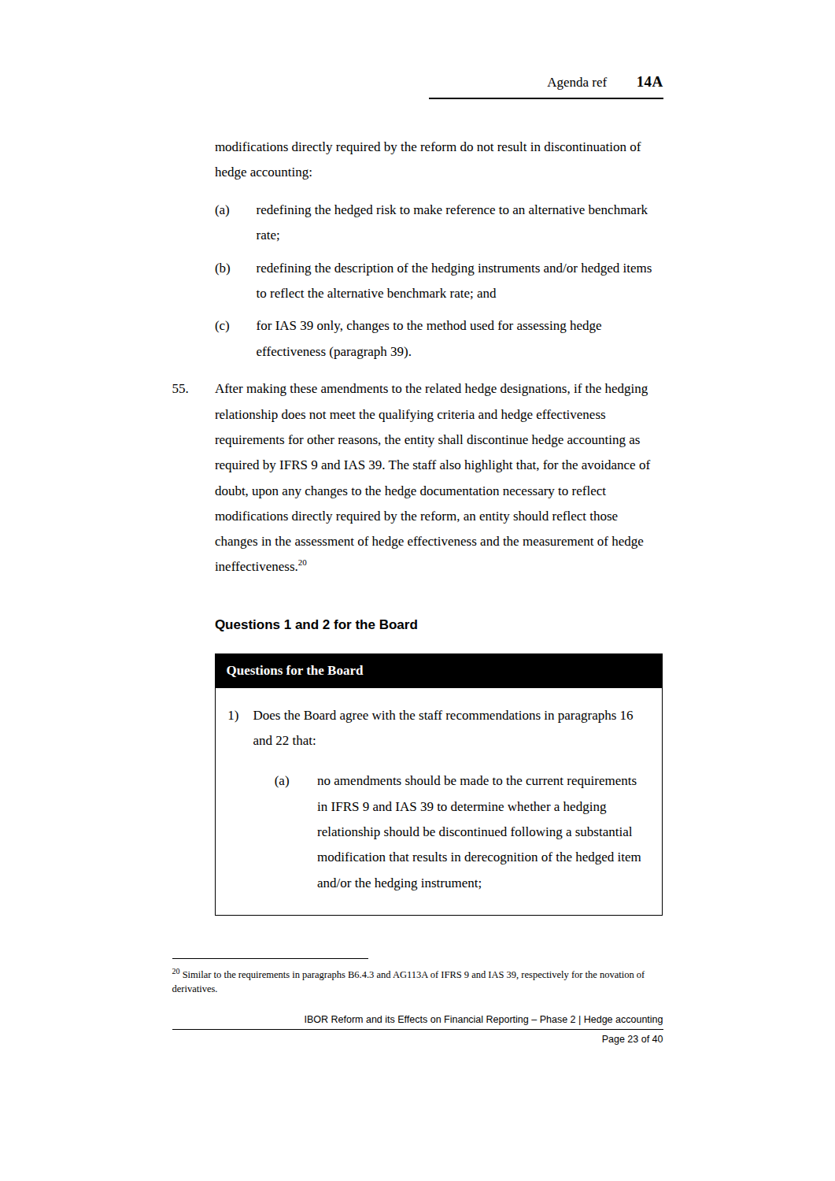Agenda ref 14A
modifications directly required by the reform do not result in discontinuation of hedge accounting:
(a) redefining the hedged risk to make reference to an alternative benchmark rate;
(b) redefining the description of the hedging instruments and/or hedged items to reflect the alternative benchmark rate; and
(c) for IAS 39 only, changes to the method used for assessing hedge effectiveness (paragraph 39).
55.
After making these amendments to the related hedge designations, if the hedging relationship does not meet the qualifying criteria and hedge effectiveness requirements for other reasons, the entity shall discontinue hedge accounting as required by IFRS 9 and IAS 39. The staff also highlight that, for the avoidance of doubt, upon any changes to the hedge documentation necessary to reflect modifications directly required by the reform, an entity should reflect those changes in the assessment of hedge effectiveness and the measurement of hedge ineffectiveness.20
Questions 1 and 2 for the Board
Questions for the Board
1) Does the Board agree with the staff recommendations in paragraphs 16 and 22 that:
(a) no amendments should be made to the current requirements in IFRS 9 and IAS 39 to determine whether a hedging relationship should be discontinued following a substantial modification that results in derecognition of the hedged item and/or the hedging instrument;
20 Similar to the requirements in paragraphs B6.4.3 and AG113A of IFRS 9 and IAS 39, respectively for the novation of derivatives.
IBOR Reform and its Effects on Financial Reporting – Phase 2 | Hedge accounting
Page 23 of 40